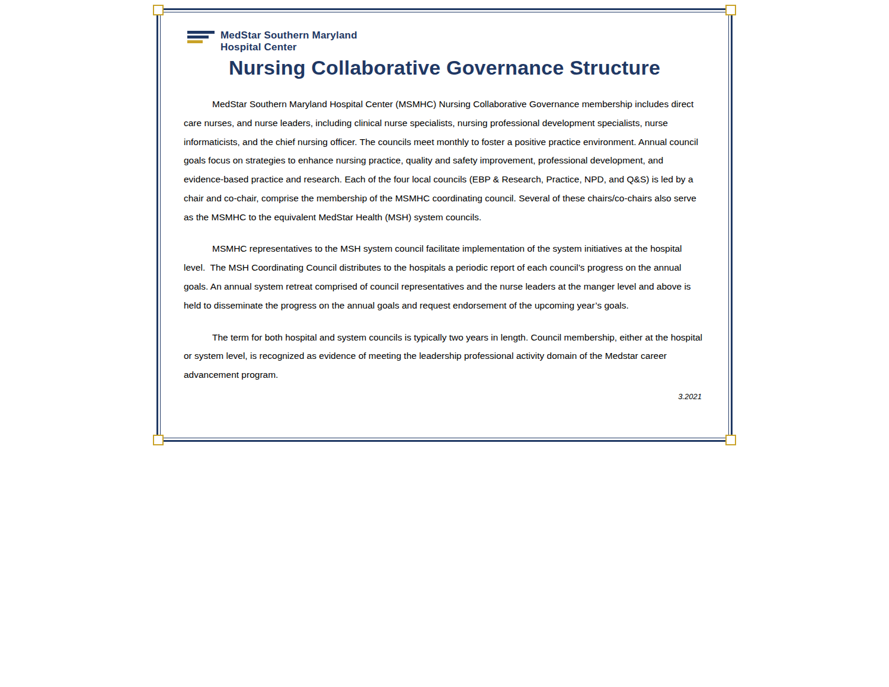MedStar Southern Maryland
Hospital Center
Nursing Collaborative Governance Structure
MedStar Southern Maryland Hospital Center (MSMHC) Nursing Collaborative Governance membership includes direct care nurses, and nurse leaders, including clinical nurse specialists, nursing professional development specialists, nurse informaticists, and the chief nursing officer. The councils meet monthly to foster a positive practice environment. Annual council goals focus on strategies to enhance nursing practice, quality and safety improvement, professional development, and evidence-based practice and research. Each of the four local councils (EBP & Research, Practice, NPD, and Q&S) is led by a chair and co-chair, comprise the membership of the MSMHC coordinating council. Several of these chairs/co-chairs also serve as the MSMHC to the equivalent MedStar Health (MSH) system councils.
MSMHC representatives to the MSH system council facilitate implementation of the system initiatives at the hospital level. The MSH Coordinating Council distributes to the hospitals a periodic report of each council’s progress on the annual goals. An annual system retreat comprised of council representatives and the nurse leaders at the manger level and above is held to disseminate the progress on the annual goals and request endorsement of the upcoming year’s goals.
The term for both hospital and system councils is typically two years in length. Council membership, either at the hospital or system level, is recognized as evidence of meeting the leadership professional activity domain of the Medstar career advancement program.
3.2021